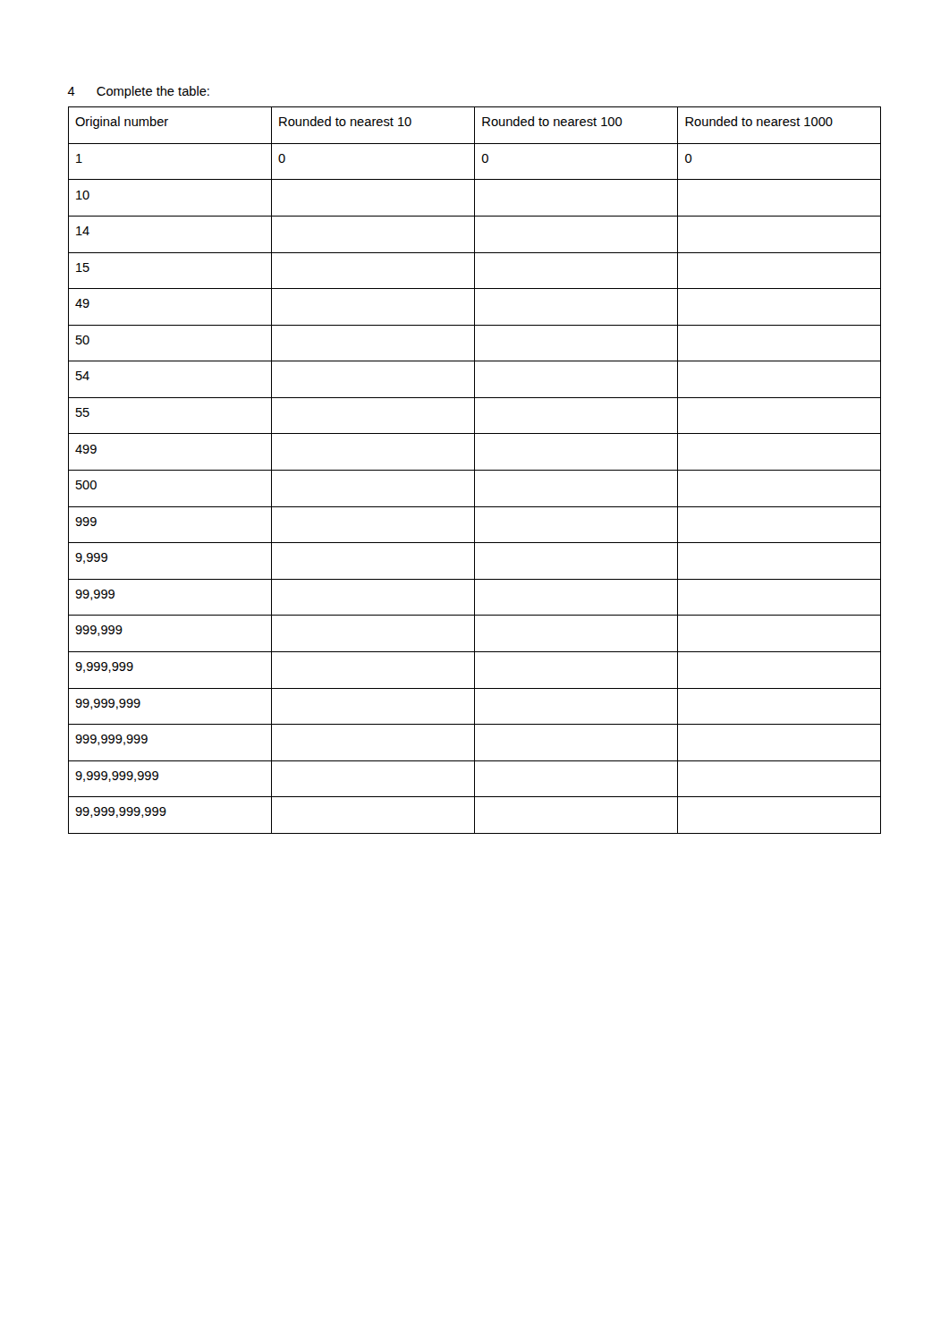4 Complete the table:
| Original number | Rounded to nearest 10 | Rounded to nearest 100 | Rounded to nearest 1000 |
| --- | --- | --- | --- |
| 1 | 0 | 0 | 0 |
| 10 | | | |
| 14 | | | |
| 15 | | | |
| 49 | | | |
| 50 | | | |
| 54 | | | |
| 55 | | | |
| 499 | | | |
| 500 | | | |
| 999 | | | |
| 9,999 | | | |
| 99,999 | | | |
| 999,999 | | | |
| 9,999,999 | | | |
| 99,999,999 | | | |
| 999,999,999 | | | |
| 9,999,999,999 | | | |
| 99,999,999,999 | | | |